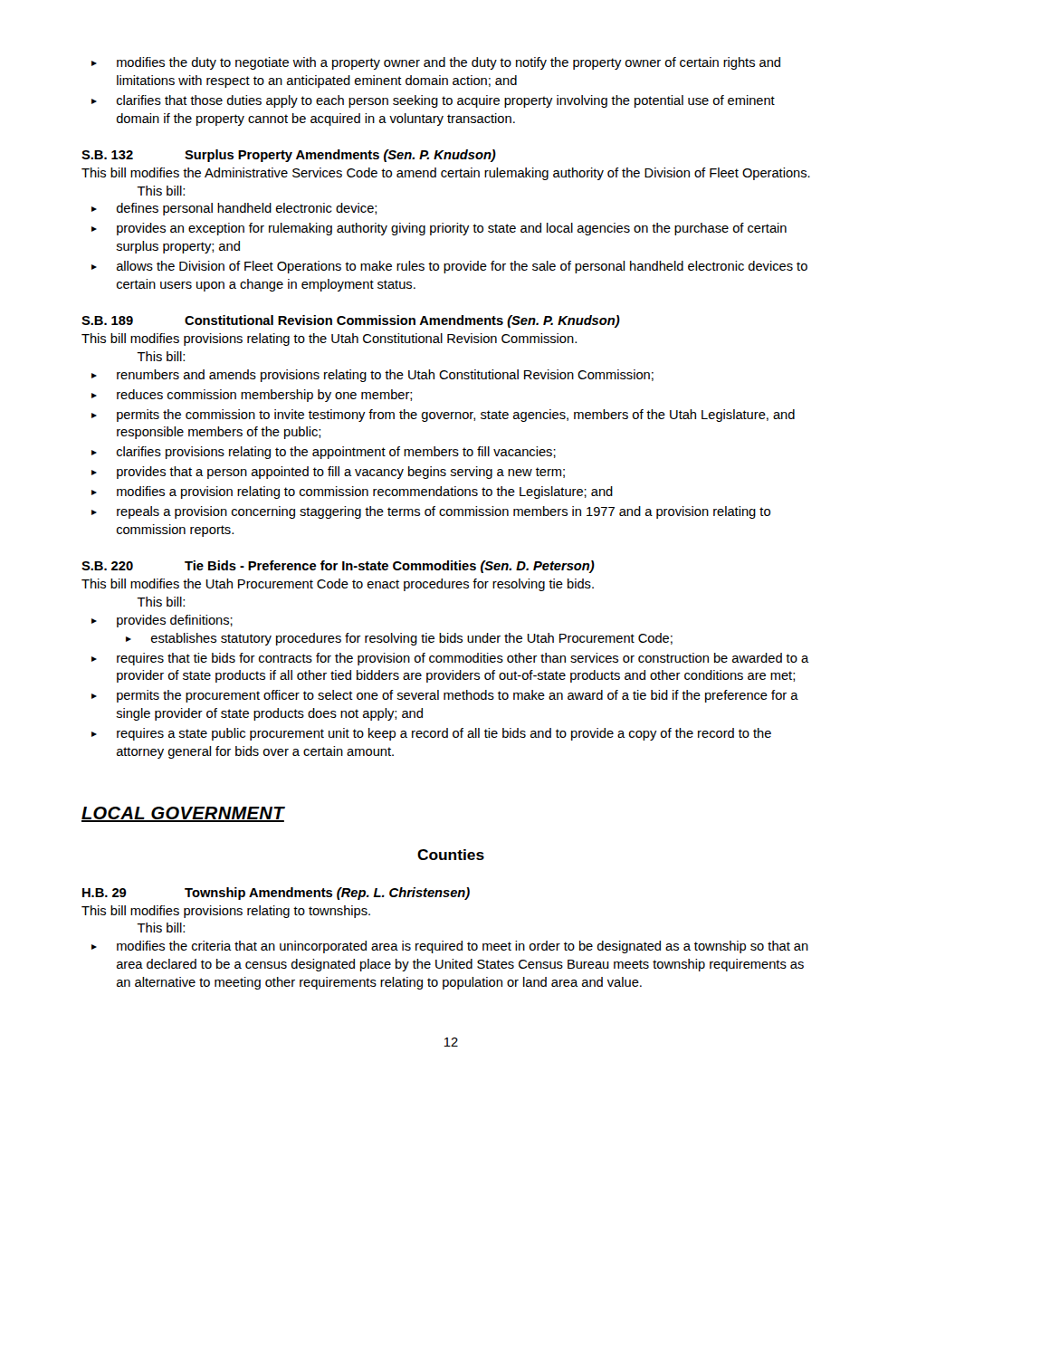modifies the duty to negotiate with a property owner and the duty to notify the property owner of certain rights and limitations with respect to an anticipated eminent domain action; and
clarifies that those duties apply to each person seeking to acquire property involving the potential use of eminent domain if the property cannot be acquired in a voluntary transaction.
S.B. 132 Surplus Property Amendments (Sen. P. Knudson)
This bill modifies the Administrative Services Code to amend certain rulemaking authority of the Division of Fleet Operations.
This bill:
defines personal handheld electronic device;
provides an exception for rulemaking authority giving priority to state and local agencies on the purchase of certain surplus property; and
allows the Division of Fleet Operations to make rules to provide for the sale of personal handheld electronic devices to certain users upon a change in employment status.
S.B. 189 Constitutional Revision Commission Amendments (Sen. P. Knudson)
This bill modifies provisions relating to the Utah Constitutional Revision Commission.
This bill:
renumbers and amends provisions relating to the Utah Constitutional Revision Commission;
reduces commission membership by one member;
permits the commission to invite testimony from the governor, state agencies, members of the Utah Legislature, and responsible members of the public;
clarifies provisions relating to the appointment of members to fill vacancies;
provides that a person appointed to fill a vacancy begins serving a new term;
modifies a provision relating to commission recommendations to the Legislature; and
repeals a provision concerning staggering the terms of commission members in 1977 and a provision relating to commission reports.
S.B. 220 Tie Bids - Preference for In-state Commodities (Sen. D. Peterson)
This bill modifies the Utah Procurement Code to enact procedures for resolving tie bids.
This bill:
provides definitions;
establishes statutory procedures for resolving tie bids under the Utah Procurement Code;
requires that tie bids for contracts for the provision of commodities other than services or construction be awarded to a provider of state products if all other tied bidders are providers of out-of-state products and other conditions are met;
permits the procurement officer to select one of several methods to make an award of a tie bid if the preference for a single provider of state products does not apply; and
requires a state public procurement unit to keep a record of all tie bids and to provide a copy of the record to the attorney general for bids over a certain amount.
LOCAL GOVERNMENT
Counties
H.B. 29 Township Amendments (Rep. L. Christensen)
This bill modifies provisions relating to townships.
This bill:
modifies the criteria that an unincorporated area is required to meet in order to be designated as a township so that an area declared to be a census designated place by the United States Census Bureau meets township requirements as an alternative to meeting other requirements relating to population or land area and value.
12